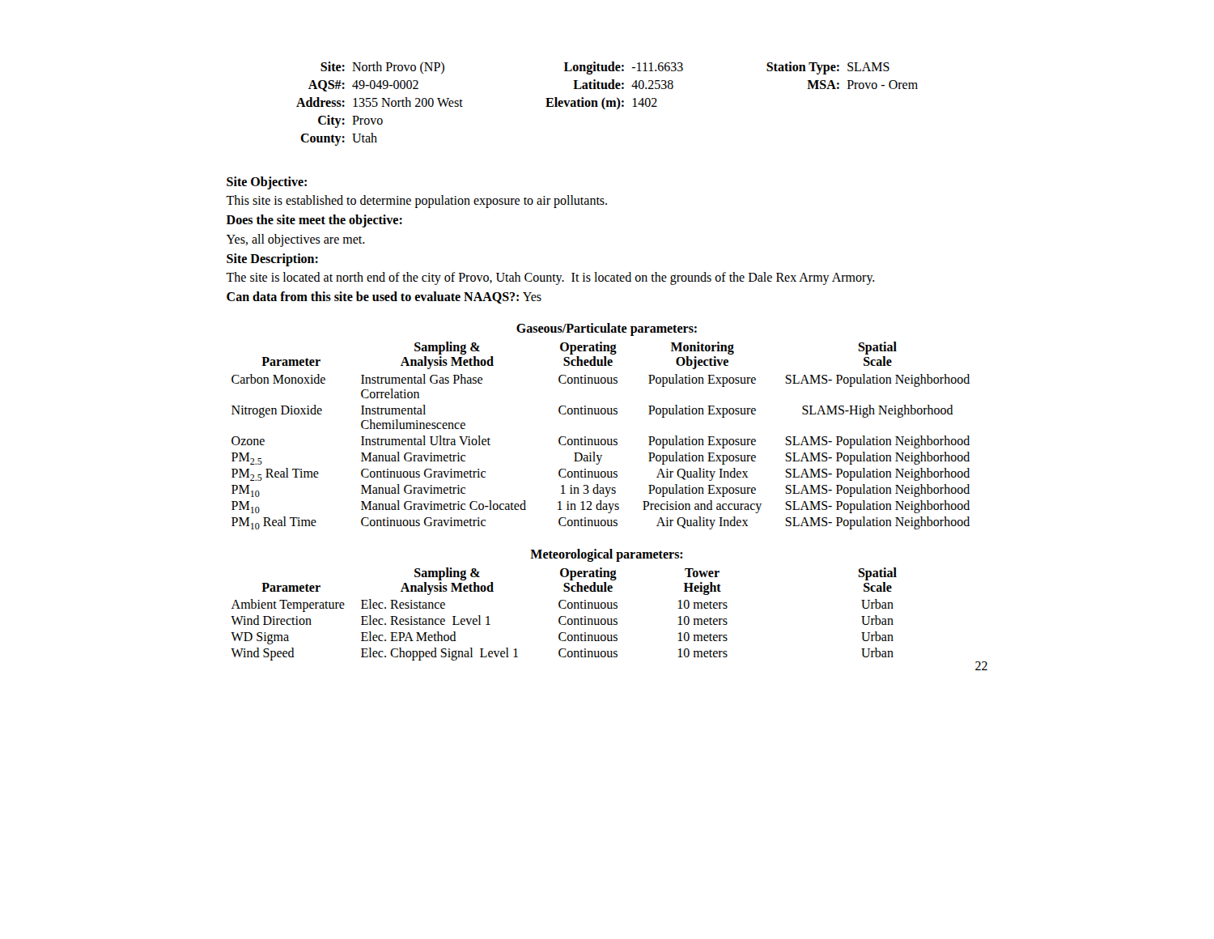| Site: | North Provo (NP) | | Longitude: | -111.6633 | | Station Type: | SLAMS |
| AQS#: | 49-049-0002 | | Latitude: | 40.2538 | | MSA: | Provo - Orem |
| Address: | 1355 North 200 West | | Elevation (m): | 1402 | | | |
| City: | Provo | | | | | | |
| County: | Utah | | | | | | |
Site Objective:
This site is established to determine population exposure to air pollutants.
Does the site meet the objective:
Yes, all objectives are met.
Site Description:
The site is located at north end of the city of Provo, Utah County. It is located on the grounds of the Dale Rex Army Armory.
Can data from this site be used to evaluate NAAQS?: Yes
Gaseous/Particulate parameters:
| Parameter | Sampling & Analysis Method | Operating Schedule | Monitoring Objective | Spatial Scale |
| --- | --- | --- | --- | --- |
| Carbon Monoxide | Instrumental Gas Phase Correlation | Continuous | Population Exposure | SLAMS- Population Neighborhood |
| Nitrogen Dioxide | Instrumental Chemiluminescence | Continuous | Population Exposure | SLAMS-High Neighborhood |
| Ozone | Instrumental Ultra Violet | Continuous | Population Exposure | SLAMS- Population Neighborhood |
| PM 2.5 | Manual Gravimetric | Daily | Population Exposure | SLAMS- Population Neighborhood |
| PM 2.5 Real Time | Continuous Gravimetric | Continuous | Air Quality Index | SLAMS- Population Neighborhood |
| PM 10 | Manual Gravimetric | 1 in 3 days | Population Exposure | SLAMS- Population Neighborhood |
| PM 10 | Manual Gravimetric Co-located | 1 in 12 days | Precision and accuracy | SLAMS- Population Neighborhood |
| PM 10 Real Time | Continuous Gravimetric | Continuous | Air Quality Index | SLAMS- Population Neighborhood |
Meteorological parameters:
| Parameter | Sampling & Analysis Method | Operating Schedule | Tower Height | Spatial Scale |
| --- | --- | --- | --- | --- |
| Ambient Temperature | Elec. Resistance | Continuous | 10 meters | Urban |
| Wind Direction | Elec. Resistance Level 1 | Continuous | 10 meters | Urban |
| WD Sigma | Elec. EPA Method | Continuous | 10 meters | Urban |
| Wind Speed | Elec. Chopped Signal Level 1 | Continuous | 10 meters | Urban |
22